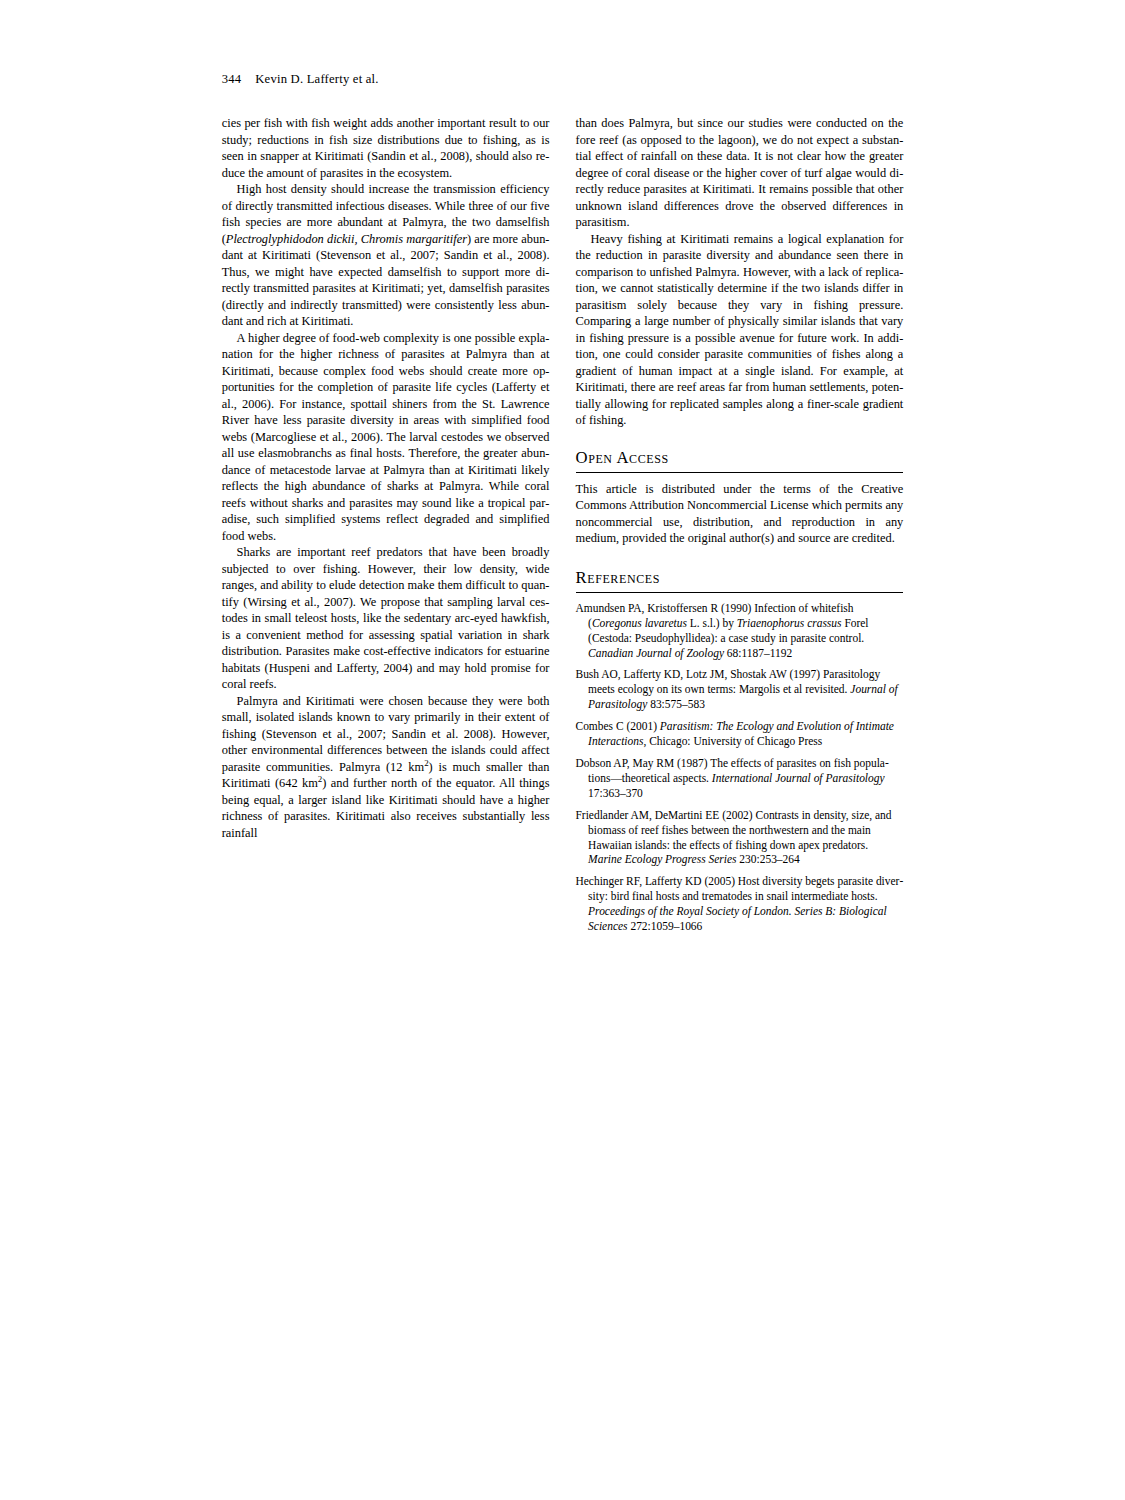344 Kevin D. Lafferty et al.
cies per fish with fish weight adds another important result to our study; reductions in fish size distributions due to fishing, as is seen in snapper at Kiritimati (Sandin et al., 2008), should also reduce the amount of parasites in the ecosystem.
High host density should increase the transmission efficiency of directly transmitted infectious diseases. While three of our five fish species are more abundant at Palmyra, the two damselfish (Plectroglyphidodon dickii, Chromis margaritifer) are more abundant at Kiritimati (Stevenson et al., 2007; Sandin et al., 2008). Thus, we might have expected damselfish to support more directly transmitted parasites at Kiritimati; yet, damselfish parasites (directly and indirectly transmitted) were consistently less abundant and rich at Kiritimati.
A higher degree of food-web complexity is one possible explanation for the higher richness of parasites at Palmyra than at Kiritimati, because complex food webs should create more opportunities for the completion of parasite life cycles (Lafferty et al., 2006). For instance, spottail shiners from the St. Lawrence River have less parasite diversity in areas with simplified food webs (Marcogliese et al., 2006). The larval cestodes we observed all use elasmobranchs as final hosts. Therefore, the greater abundance of metacestode larvae at Palmyra than at Kiritimati likely reflects the high abundance of sharks at Palmyra. While coral reefs without sharks and parasites may sound like a tropical paradise, such simplified systems reflect degraded and simplified food webs.
Sharks are important reef predators that have been broadly subjected to over fishing. However, their low density, wide ranges, and ability to elude detection make them difficult to quantify (Wirsing et al., 2007). We propose that sampling larval cestodes in small teleost hosts, like the sedentary arc-eyed hawkfish, is a convenient method for assessing spatial variation in shark distribution. Parasites make cost-effective indicators for estuarine habitats (Huspeni and Lafferty, 2004) and may hold promise for coral reefs.
Palmyra and Kiritimati were chosen because they were both small, isolated islands known to vary primarily in their extent of fishing (Stevenson et al., 2007; Sandin et al. 2008). However, other environmental differences between the islands could affect parasite communities. Palmyra (12 km2) is much smaller than Kiritimati (642 km2) and further north of the equator. All things being equal, a larger island like Kiritimati should have a higher richness of parasites. Kiritimati also receives substantially less rainfall
than does Palmyra, but since our studies were conducted on the fore reef (as opposed to the lagoon), we do not expect a substantial effect of rainfall on these data. It is not clear how the greater degree of coral disease or the higher cover of turf algae would directly reduce parasites at Kiritimati. It remains possible that other unknown island differences drove the observed differences in parasitism.
Heavy fishing at Kiritimati remains a logical explanation for the reduction in parasite diversity and abundance seen there in comparison to unfished Palmyra. However, with a lack of replication, we cannot statistically determine if the two islands differ in parasitism solely because they vary in fishing pressure. Comparing a large number of physically similar islands that vary in fishing pressure is a possible avenue for future work. In addition, one could consider parasite communities of fishes along a gradient of human impact at a single island. For example, at Kiritimati, there are reef areas far from human settlements, potentially allowing for replicated samples along a finer-scale gradient of fishing.
Open Access
This article is distributed under the terms of the Creative Commons Attribution Noncommercial License which permits any noncommercial use, distribution, and reproduction in any medium, provided the original author(s) and source are credited.
References
Amundsen PA, Kristoffersen R (1990) Infection of whitefish (Coregonus lavaretus L. s.l.) by Triaenophorus crassus Forel (Cestoda: Pseudophyllidea): a case study in parasite control. Canadian Journal of Zoology 68:1187–1192
Bush AO, Lafferty KD, Lotz JM, Shostak AW (1997) Parasitology meets ecology on its own terms: Margolis et al revisited. Journal of Parasitology 83:575–583
Combes C (2001) Parasitism: The Ecology and Evolution of Intimate Interactions, Chicago: University of Chicago Press
Dobson AP, May RM (1987) The effects of parasites on fish populations—theoretical aspects. International Journal of Parasitology 17:363–370
Friedlander AM, DeMartini EE (2002) Contrasts in density, size, and biomass of reef fishes between the northwestern and the main Hawaiian islands: the effects of fishing down apex predators. Marine Ecology Progress Series 230:253–264
Hechinger RF, Lafferty KD (2005) Host diversity begets parasite diversity: bird final hosts and trematodes in snail intermediate hosts. Proceedings of the Royal Society of London. Series B: Biological Sciences 272:1059–1066